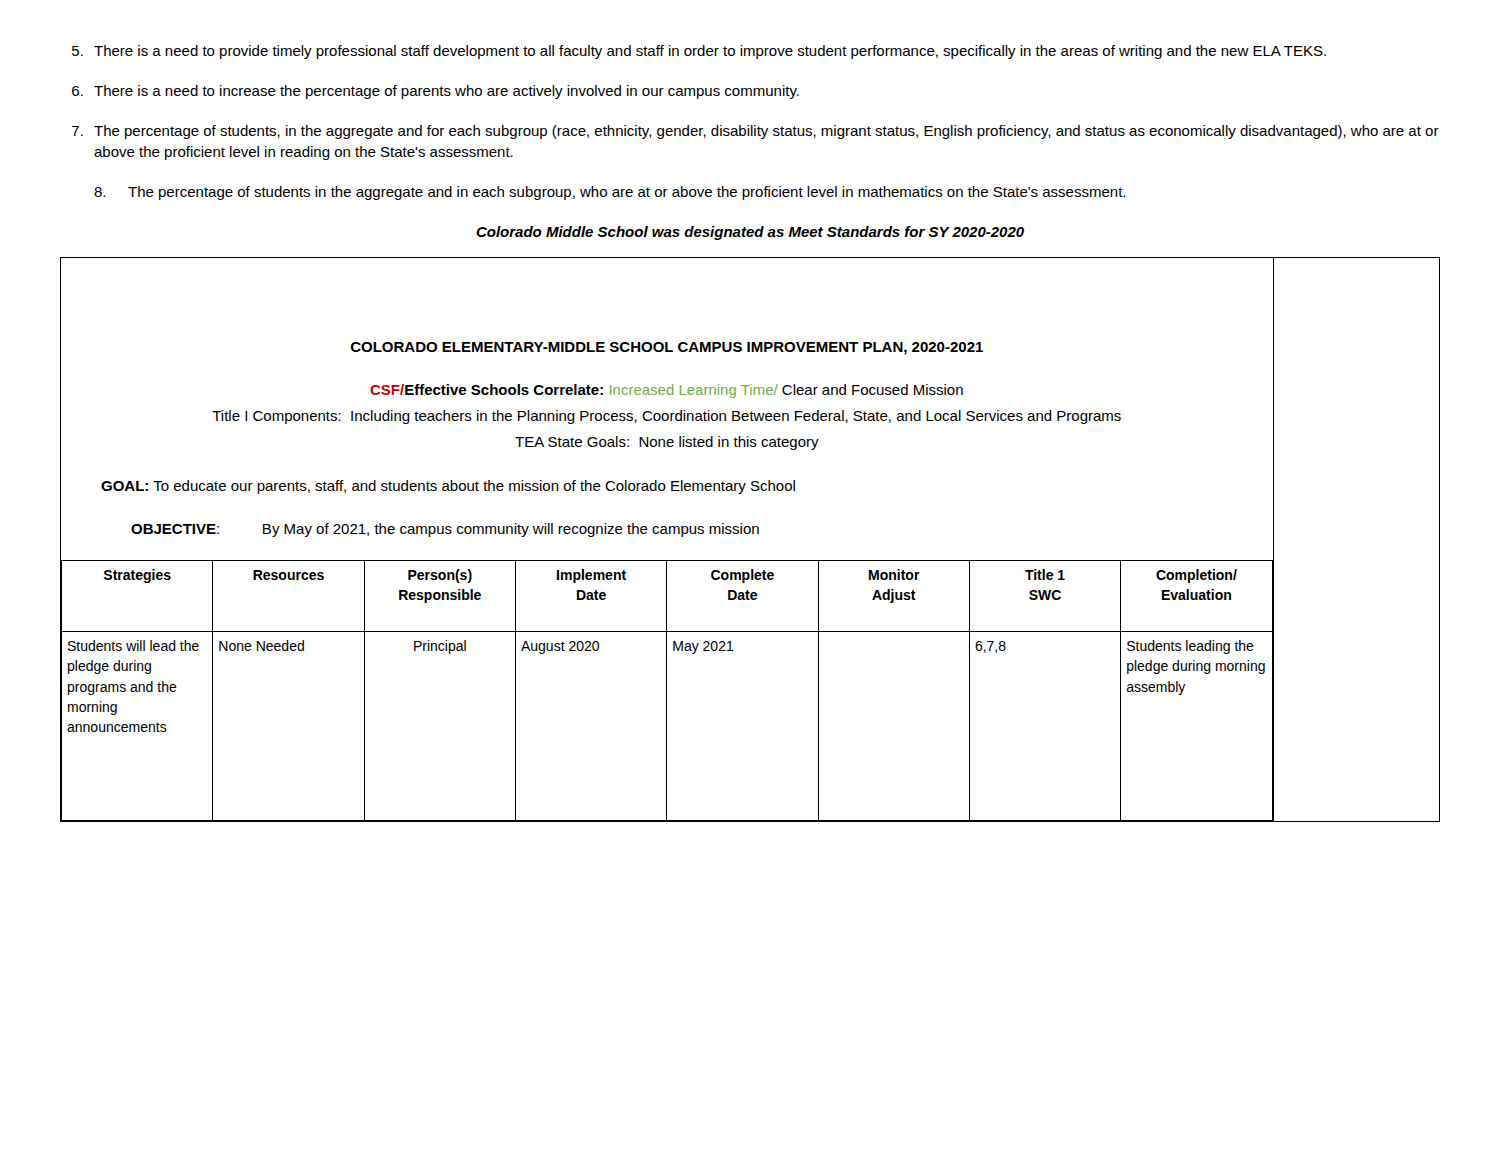There is a need to provide timely professional staff development to all faculty and staff in order to improve student performance, specifically in the areas of writing and the new ELA TEKS.
There is a need to increase the percentage of parents who are actively involved in our campus community.
The percentage of students, in the aggregate and for each subgroup (race, ethnicity, gender, disability status, migrant status, English proficiency, and status as economically disadvantaged), who are at or above the proficient level in reading on the State's assessment.
8. The percentage of students in the aggregate and in each subgroup, who are at or above the proficient level in mathematics on the State's assessment.
Colorado Middle School was designated as Meet Standards for SY 2020-2020
| COLORADO ELEMENTARY-MIDDLE SCHOOL CAMPUS IMPROVEMENT PLAN, 2020-2021 CSF/ Effective Schools Correlate: Increased Learning Time/ Clear and Focused Mission Title I Components: Including teachers in the Planning Process, Coordination Between Federal, State, and Local Services and Programs TEA State Goals: None listed in this category GOAL: To educate our parents, staff, and students about the mission of the Colorado Elementary School OBJECTIVE : By May of 2021, the campus community will recognize the campus mission / Strategies / Resources / Person(s) Responsible / Implement Date / Complete Date / Monitor Adjust / Title 1 SWC / Completion/ Evaluation / / --- / --- / --- / --- / --- / --- / --- / --- / / Students will lead the pledge during programs and the morning announcements / None Needed / Principal / August 2020 / May 2021 / / 6,7,8 / Students leading the pledge during morning assembly / | |